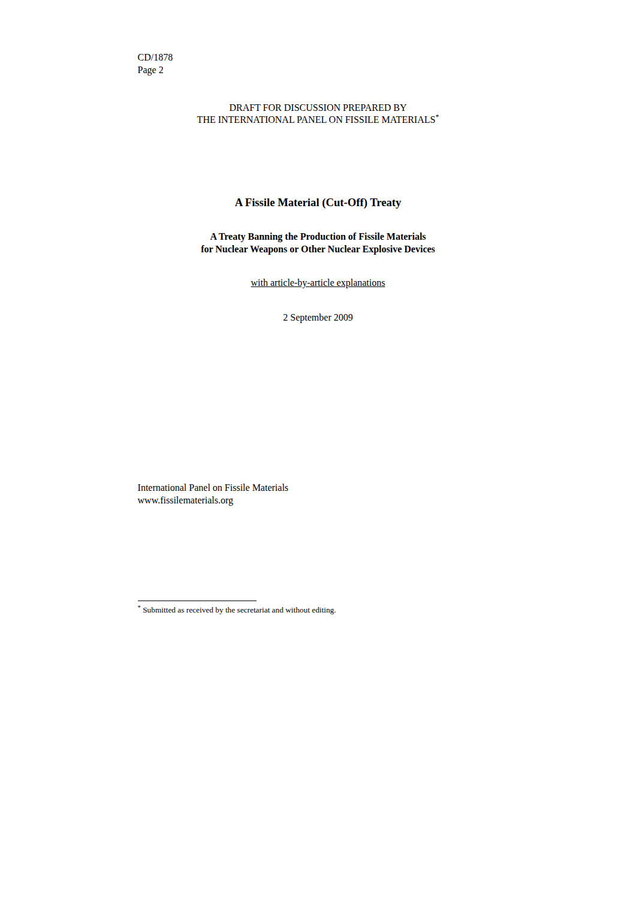CD/1878
Page 2
DRAFT FOR DISCUSSION PREPARED BY
THE INTERNATIONAL PANEL ON FISSILE MATERIALS*
A Fissile Material (Cut-Off) Treaty
A Treaty Banning the Production of Fissile Materials
for Nuclear Weapons or Other Nuclear Explosive Devices
with article-by-article explanations
2 September 2009
International Panel on Fissile Materials
www.fissilematerials.org
* Submitted as received by the secretariat and without editing.